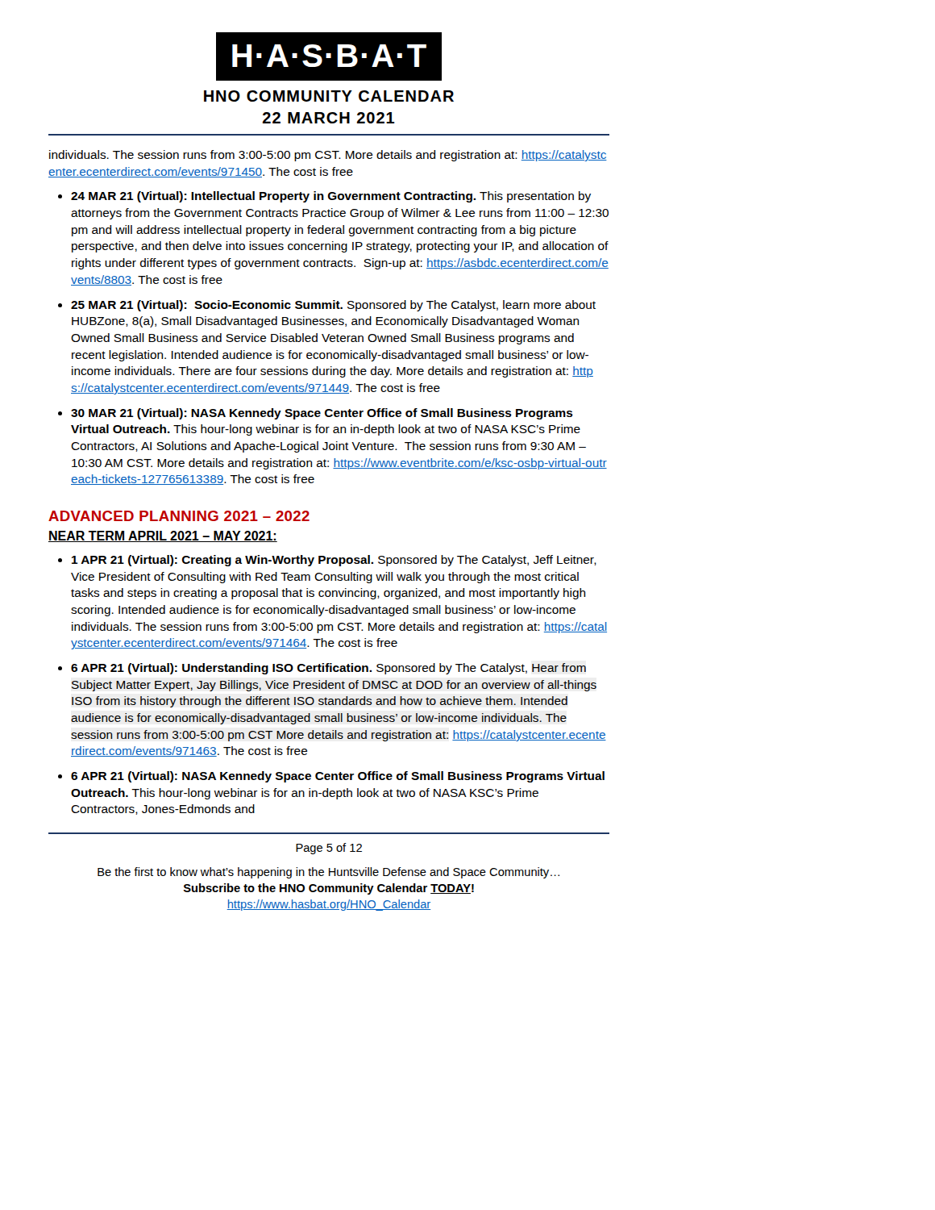H·A·S·B·A·T
HNO COMMUNITY CALENDAR
22 MARCH 2021
individuals. The session runs from 3:00-5:00 pm CST. More details and registration at: https://catalystcenter.ecenterdirect.com/events/971450. The cost is free
24 MAR 21 (Virtual): Intellectual Property in Government Contracting. This presentation by attorneys from the Government Contracts Practice Group of Wilmer & Lee runs from 11:00 – 12:30 pm and will address intellectual property in federal government contracting from a big picture perspective, and then delve into issues concerning IP strategy, protecting your IP, and allocation of rights under different types of government contracts. Sign-up at: https://asbdc.ecenterdirect.com/events/8803. The cost is free
25 MAR 21 (Virtual): Socio-Economic Summit. Sponsored by The Catalyst, learn more about HUBZone, 8(a), Small Disadvantaged Businesses, and Economically Disadvantaged Woman Owned Small Business and Service Disabled Veteran Owned Small Business programs and recent legislation. Intended audience is for economically-disadvantaged small business’ or low-income individuals. There are four sessions during the day. More details and registration at: https://catalystcenter.ecenterdirect.com/events/971449. The cost is free
30 MAR 21 (Virtual): NASA Kennedy Space Center Office of Small Business Programs Virtual Outreach. This hour-long webinar is for an in-depth look at two of NASA KSC’s Prime Contractors, AI Solutions and Apache-Logical Joint Venture. The session runs from 9:30 AM – 10:30 AM CST. More details and registration at: https://www.eventbrite.com/e/ksc-osbp-virtual-outreach-tickets-127765613389. The cost is free
ADVANCED PLANNING 2021 – 2022
NEAR TERM APRIL 2021 – MAY 2021:
1 APR 21 (Virtual): Creating a Win-Worthy Proposal. Sponsored by The Catalyst, Jeff Leitner, Vice President of Consulting with Red Team Consulting will walk you through the most critical tasks and steps in creating a proposal that is convincing, organized, and most importantly high scoring. Intended audience is for economically-disadvantaged small business’ or low-income individuals. The session runs from 3:00-5:00 pm CST. More details and registration at: https://catalystcenter.ecenterdirect.com/events/971464. The cost is free
6 APR 21 (Virtual): Understanding ISO Certification. Sponsored by The Catalyst, Hear from Subject Matter Expert, Jay Billings, Vice President of DMSC at DOD for an overview of all-things ISO from its history through the different ISO standards and how to achieve them. Intended audience is for economically-disadvantaged small business’ or low-income individuals. The session runs from 3:00-5:00 pm CST More details and registration at: https://catalystcenter.ecenterdirect.com/events/971463. The cost is free
6 APR 21 (Virtual): NASA Kennedy Space Center Office of Small Business Programs Virtual Outreach. This hour-long webinar is for an in-depth look at two of NASA KSC’s Prime Contractors, Jones-Edmonds and
Page 5 of 12
Be the first to know what’s happening in the Huntsville Defense and Space Community…
Subscribe to the HNO Community Calendar TODAY!
https://www.hasbat.org/HNO_Calendar